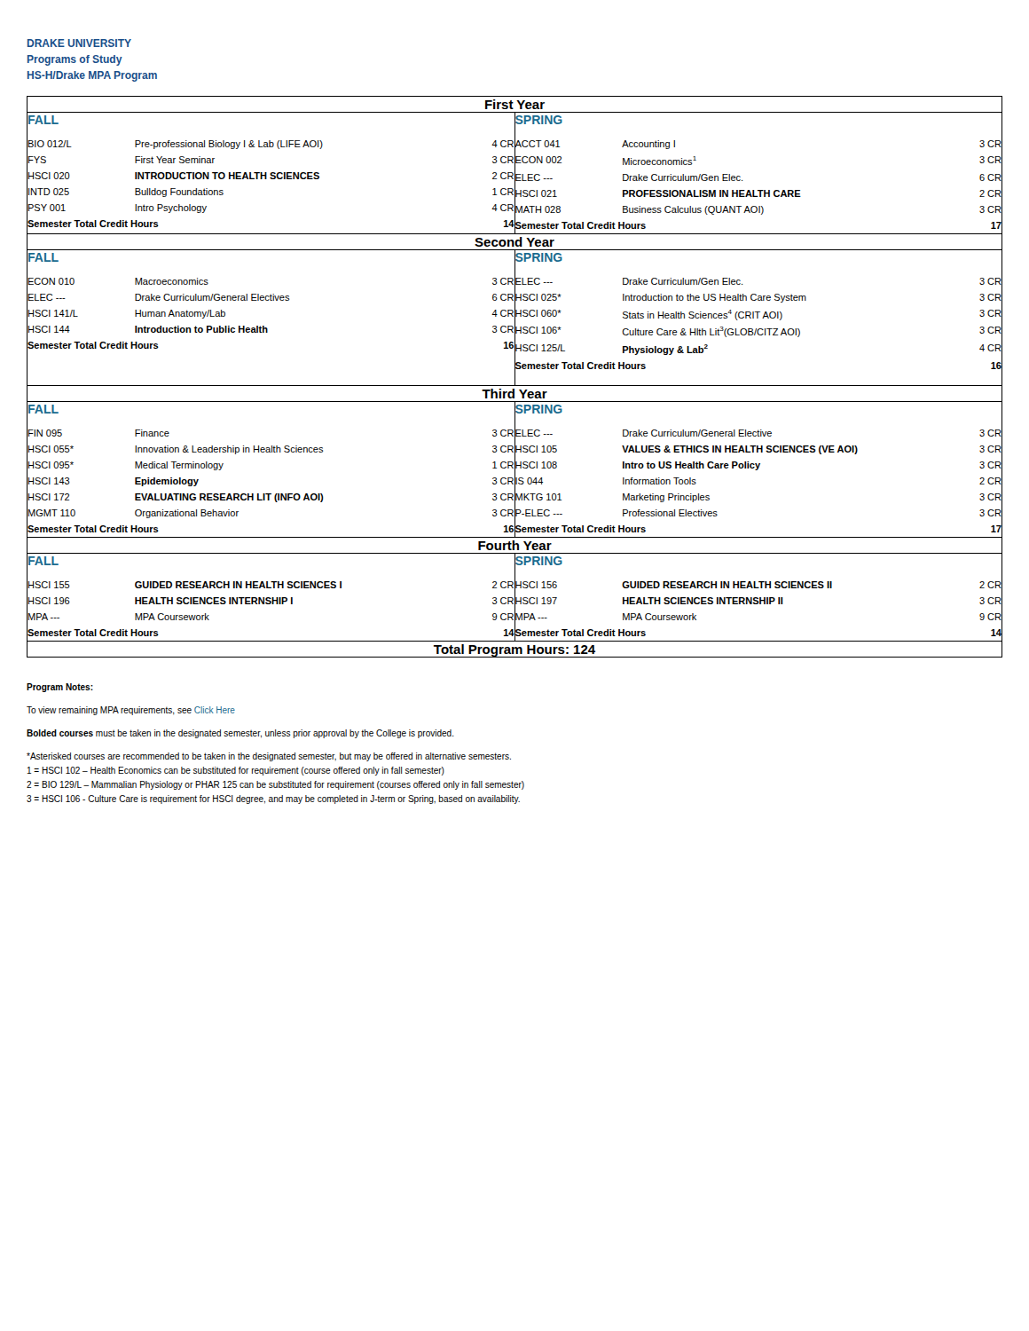DRAKE UNIVERSITY
Programs of Study
HS-H/Drake MPA Program
| First Year |
| FALL / BIO 012/L / Pre-professional Biology I & Lab (LIFE AOI) / 4 CR / / FYS / First Year Seminar / 3 CR / / HSCI 020 / INTRODUCTION TO HEALTH SCIENCES / 2 CR / / INTD 025 / Bulldog Foundations / 1 CR / / PSY 001 / Intro Psychology / 4 CR / / Semester Total Credit Hours / 14 / | SPRING / ACCT 041 / Accounting I / 3 CR / / ECON 002 / Microeconomics 1 / 3 CR / / ELEC --- / Drake Curriculum/Gen Elec. / 6 CR / / HSCI 021 / PROFESSIONALISM IN HEALTH CARE / 2 CR / / MATH 028 / Business Calculus (QUANT AOI) / 3 CR / / Semester Total Credit Hours / 17 / |
| Second Year |
| FALL / ECON 010 / Macroeconomics / 3 CR / / ELEC --- / Drake Curriculum/General Electives / 6 CR / / HSCI 141/L / Human Anatomy/Lab / 4 CR / / HSCI 144 / Introduction to Public Health / 3 CR / / Semester Total Credit Hours / 16 / | SPRING / ELEC --- / Drake Curriculum/Gen Elec. / 3 CR / / HSCI 025* / Introduction to the US Health Care System / 3 CR / / HSCI 060* / Stats in Health Sciences 4 (CRIT AOI) / 3 CR / / HSCI 106* / Culture Care & Hlth Lit 3 (GLOB/CITZ AOI) / 3 CR / / HSCI 125/L / Physiology & Lab 2 / 4 CR / / Semester Total Credit Hours / 16 / |
| Third Year |
| FALL / FIN 095 / Finance / 3 CR / / HSCI 055* / Innovation & Leadership in Health Sciences / 3 CR / / HSCI 095* / Medical Terminology / 1 CR / / HSCI 143 / Epidemiology / 3 CR / / HSCI 172 / EVALUATING RESEARCH LIT (INFO AOI) / 3 CR / / MGMT 110 / Organizational Behavior / 3 CR / / Semester Total Credit Hours / 16 / | SPRING / ELEC --- / Drake Curriculum/General Elective / 3 CR / / HSCI 105 / VALUES & ETHICS IN HEALTH SCIENCES (VE AOI) / 3 CR / / HSCI 108 / Intro to US Health Care Policy / 3 CR / / IS 044 / Information Tools / 2 CR / / MKTG 101 / Marketing Principles / 3 CR / / P-ELEC --- / Professional Electives / 3 CR / / Semester Total Credit Hours / 17 / |
| Fourth Year |
| FALL / HSCI 155 / GUIDED RESEARCH IN HEALTH SCIENCES I / 2 CR / / HSCI 196 / HEALTH SCIENCES INTERNSHIP I / 3 CR / / MPA --- / MPA Coursework / 9 CR / / Semester Total Credit Hours / 14 / | SPRING / HSCI 156 / GUIDED RESEARCH IN HEALTH SCIENCES II / 2 CR / / HSCI 197 / HEALTH SCIENCES INTERNSHIP II / 3 CR / / MPA --- / MPA Coursework / 9 CR / / Semester Total Credit Hours / 14 / |
| Total Program Hours: 124 |
Program Notes:
To view remaining MPA requirements, see Click Here
Bolded courses must be taken in the designated semester, unless prior approval by the College is provided.
*Asterisked courses are recommended to be taken in the designated semester, but may be offered in alternative semesters.
1 = HSCI 102 – Health Economics can be substituted for requirement (course offered only in fall semester)
2 = BIO 129/L – Mammalian Physiology or PHAR 125 can be substituted for requirement (courses offered only in fall semester)
3 = HSCI 106 - Culture Care is requirement for HSCI degree, and may be completed in J-term or Spring, based on availability.